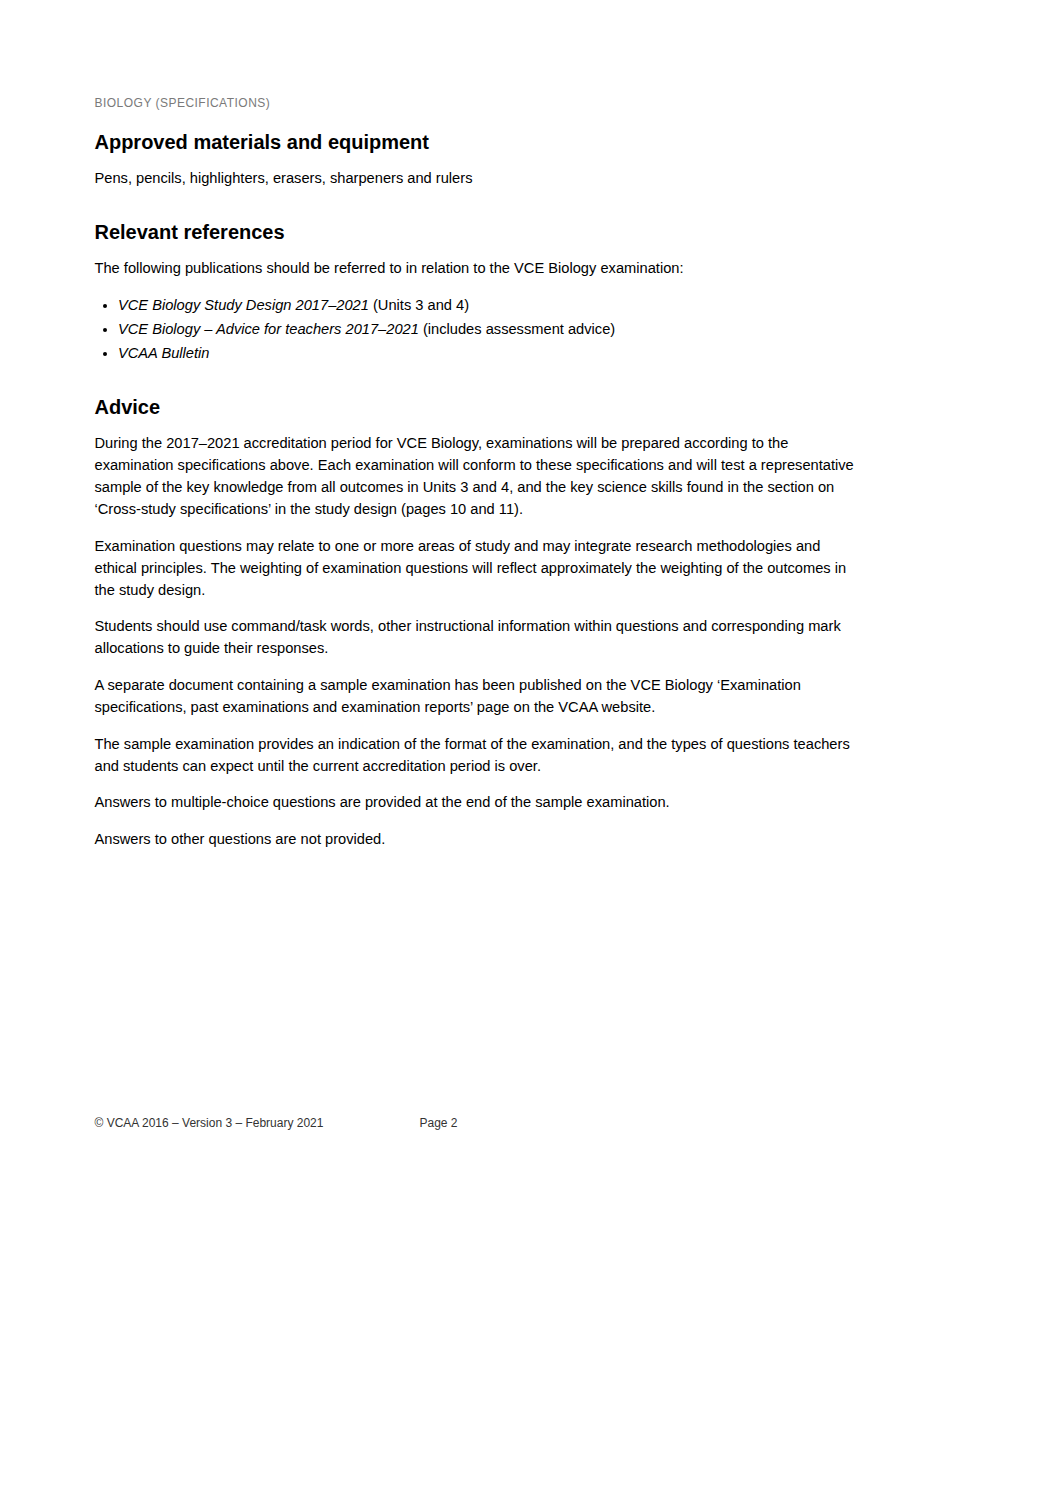BIOLOGY (SPECIFICATIONS)
Approved materials and equipment
Pens, pencils, highlighters, erasers, sharpeners and rulers
Relevant references
The following publications should be referred to in relation to the VCE Biology examination:
VCE Biology Study Design 2017–2021 (Units 3 and 4)
VCE Biology – Advice for teachers 2017–2021 (includes assessment advice)
VCAA Bulletin
Advice
During the 2017–2021 accreditation period for VCE Biology, examinations will be prepared according to the examination specifications above. Each examination will conform to these specifications and will test a representative sample of the key knowledge from all outcomes in Units 3 and 4, and the key science skills found in the section on ‘Cross-study specifications’ in the study design (pages 10 and 11).
Examination questions may relate to one or more areas of study and may integrate research methodologies and ethical principles. The weighting of examination questions will reflect approximately the weighting of the outcomes in the study design.
Students should use command/task words, other instructional information within questions and corresponding mark allocations to guide their responses.
A separate document containing a sample examination has been published on the VCE Biology ‘Examination specifications, past examinations and examination reports’ page on the VCAA website.
The sample examination provides an indication of the format of the examination, and the types of questions teachers and students can expect until the current accreditation period is over.
Answers to multiple-choice questions are provided at the end of the sample examination.
Answers to other questions are not provided.
© VCAA 2016 – Version 3 – February 2021Page 2